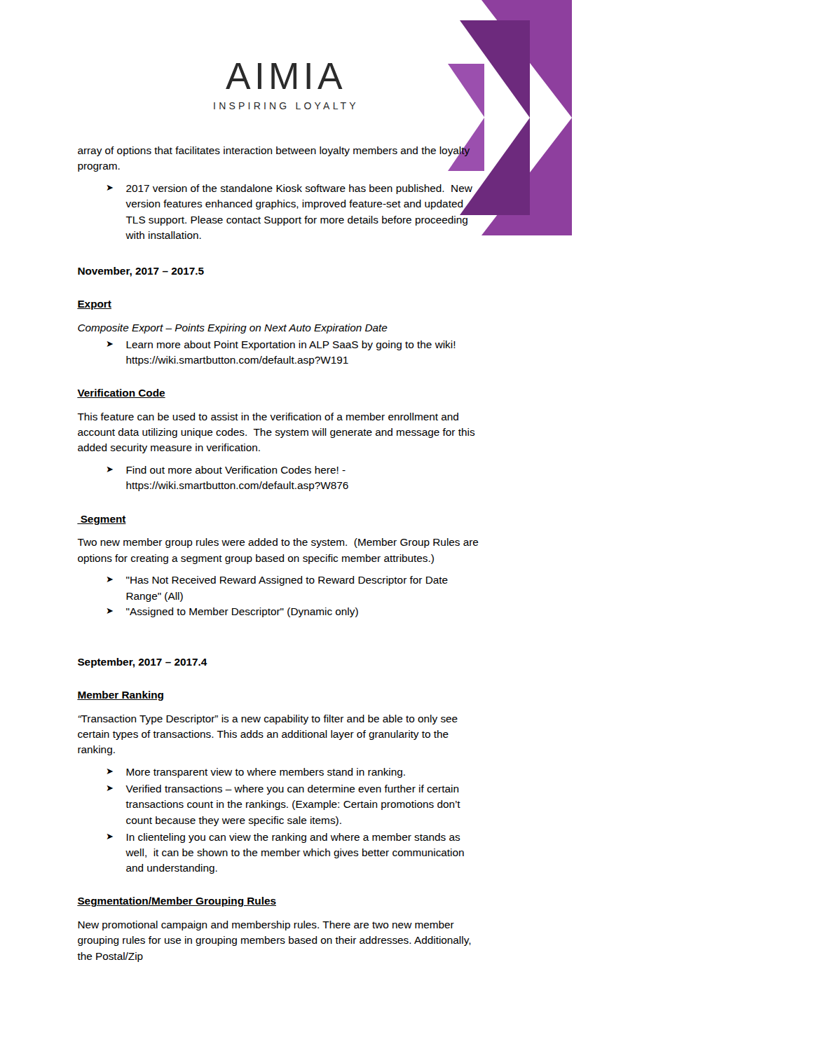AIMIA
INSPIRING LOYALTY
array of options that facilitates interaction between loyalty members and the loyalty program.
2017 version of the standalone Kiosk software has been published. New version features enhanced graphics, improved feature-set and updated TLS support. Please contact Support for more details before proceeding with installation.
November, 2017 – 2017.5
Export
Composite Export – Points Expiring on Next Auto Expiration Date
Learn more about Point Exportation in ALP SaaS by going to the wiki! https://wiki.smartbutton.com/default.asp?W191
Verification Code
This feature can be used to assist in the verification of a member enrollment and account data utilizing unique codes. The system will generate and message for this added security measure in verification.
Find out more about Verification Codes here! - https://wiki.smartbutton.com/default.asp?W876
Segment
Two new member group rules were added to the system. (Member Group Rules are options for creating a segment group based on specific member attributes.)
"Has Not Received Reward Assigned to Reward Descriptor for Date Range" (All)
"Assigned to Member Descriptor" (Dynamic only)
September, 2017 – 2017.4
Member Ranking
“Transaction Type Descriptor” is a new capability to filter and be able to only see certain types of transactions. This adds an additional layer of granularity to the ranking.
More transparent view to where members stand in ranking.
Verified transactions – where you can determine even further if certain transactions count in the rankings. (Example: Certain promotions don’t count because they were specific sale items).
In clienteling you can view the ranking and where a member stands as well, it can be shown to the member which gives better communication and understanding.
Segmentation/Member Grouping Rules
New promotional campaign and membership rules. There are two new member grouping rules for use in grouping members based on their addresses. Additionally, the Postal/Zip